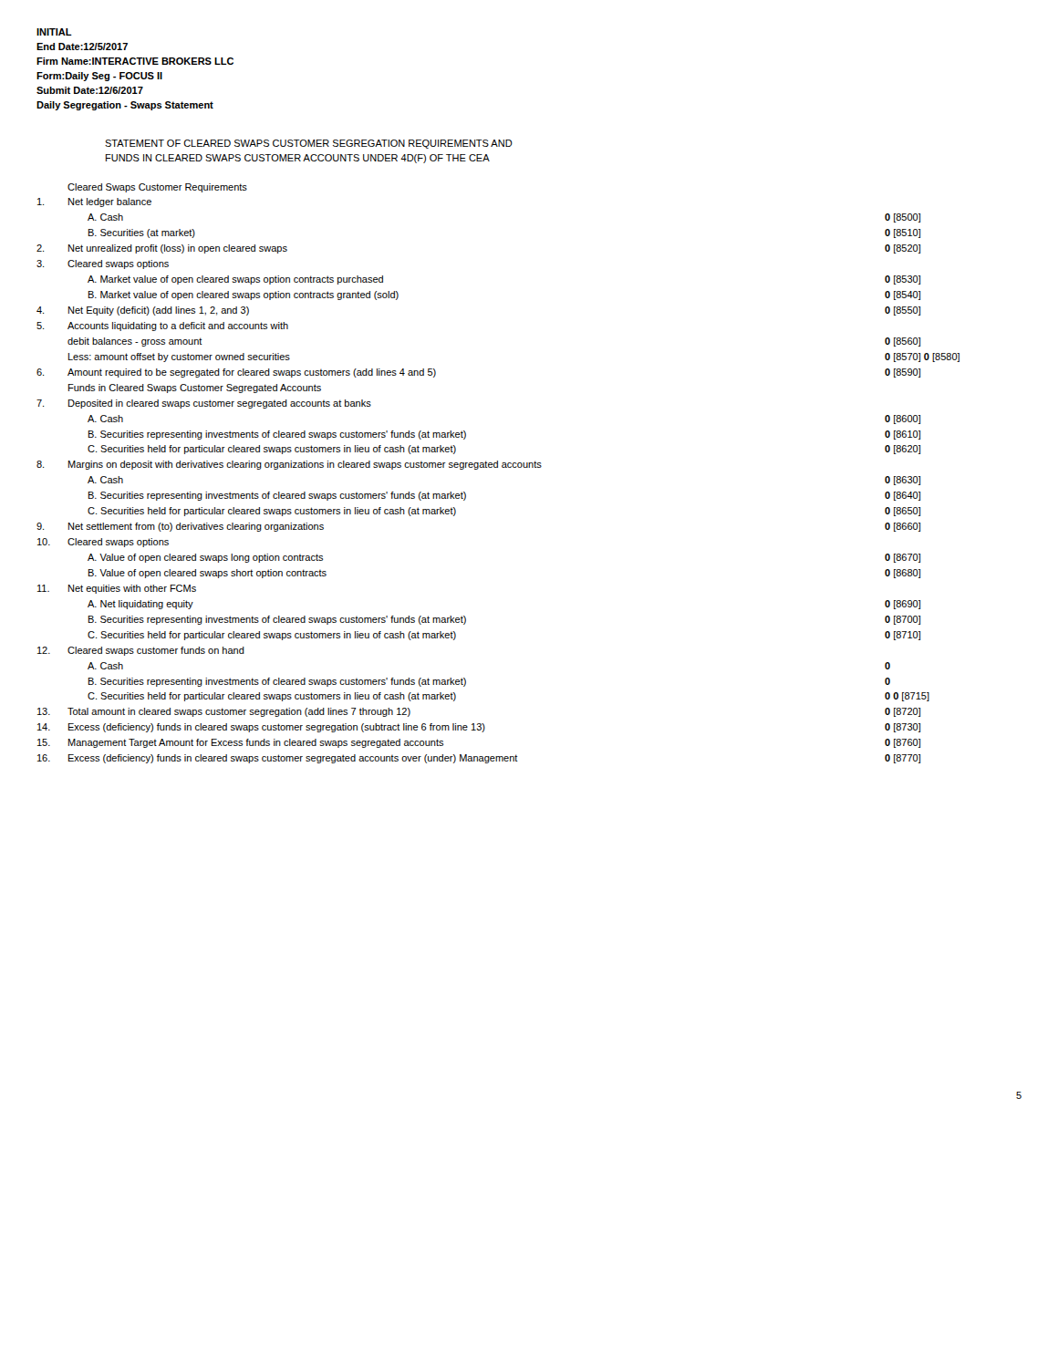INITIAL
End Date:12/5/2017
Firm Name:INTERACTIVE BROKERS LLC
Form:Daily Seg - FOCUS II
Submit Date:12/6/2017
Daily Segregation - Swaps Statement
STATEMENT OF CLEARED SWAPS CUSTOMER SEGREGATION REQUIREMENTS AND
FUNDS IN CLEARED SWAPS CUSTOMER ACCOUNTS UNDER 4D(F) OF THE CEA
| | Cleared Swaps Customer Requirements | |
| 1. | Net ledger balance | |
| | A. Cash | 0 [8500] |
| | B. Securities (at market) | 0 [8510] |
| 2. | Net unrealized profit (loss) in open cleared swaps | 0 [8520] |
| 3. | Cleared swaps options | |
| | A. Market value of open cleared swaps option contracts purchased | 0 [8530] |
| | B. Market value of open cleared swaps option contracts granted (sold) | 0 [8540] |
| 4. | Net Equity (deficit) (add lines 1, 2, and 3) | 0 [8550] |
| 5. | Accounts liquidating to a deficit and accounts with | |
| | debit balances - gross amount | 0 [8560] |
| | Less: amount offset by customer owned securities | 0 [8570] 0 [8580] |
| 6. | Amount required to be segregated for cleared swaps customers (add lines 4 and 5) | 0 [8590] |
| | Funds in Cleared Swaps Customer Segregated Accounts | |
| 7. | Deposited in cleared swaps customer segregated accounts at banks | |
| | A. Cash | 0 [8600] |
| | B. Securities representing investments of cleared swaps customers' funds (at market) | 0 [8610] |
| | C. Securities held for particular cleared swaps customers in lieu of cash (at market) | 0 [8620] |
| 8. | Margins on deposit with derivatives clearing organizations in cleared swaps customer segregated accounts | |
| | A. Cash | 0 [8630] |
| | B. Securities representing investments of cleared swaps customers' funds (at market) | 0 [8640] |
| | C. Securities held for particular cleared swaps customers in lieu of cash (at market) | 0 [8650] |
| 9. | Net settlement from (to) derivatives clearing organizations | 0 [8660] |
| 10. | Cleared swaps options | |
| | A. Value of open cleared swaps long option contracts | 0 [8670] |
| | B. Value of open cleared swaps short option contracts | 0 [8680] |
| 11. | Net equities with other FCMs | |
| | A. Net liquidating equity | 0 [8690] |
| | B. Securities representing investments of cleared swaps customers' funds (at market) | 0 [8700] |
| | C. Securities held for particular cleared swaps customers in lieu of cash (at market) | 0 [8710] |
| 12. | Cleared swaps customer funds on hand | |
| | A. Cash | 0 |
| | B. Securities representing investments of cleared swaps customers' funds (at market) | 0 |
| | C. Securities held for particular cleared swaps customers in lieu of cash (at market) | 0 0 [8715] |
| 13. | Total amount in cleared swaps customer segregation (add lines 7 through 12) | 0 [8720] |
| 14. | Excess (deficiency) funds in cleared swaps customer segregation (subtract line 6 from line 13) | 0 [8730] |
| 15. | Management Target Amount for Excess funds in cleared swaps segregated accounts | 0 [8760] |
| 16. | Excess (deficiency) funds in cleared swaps customer segregated accounts over (under) Management | 0 [8770] |
5